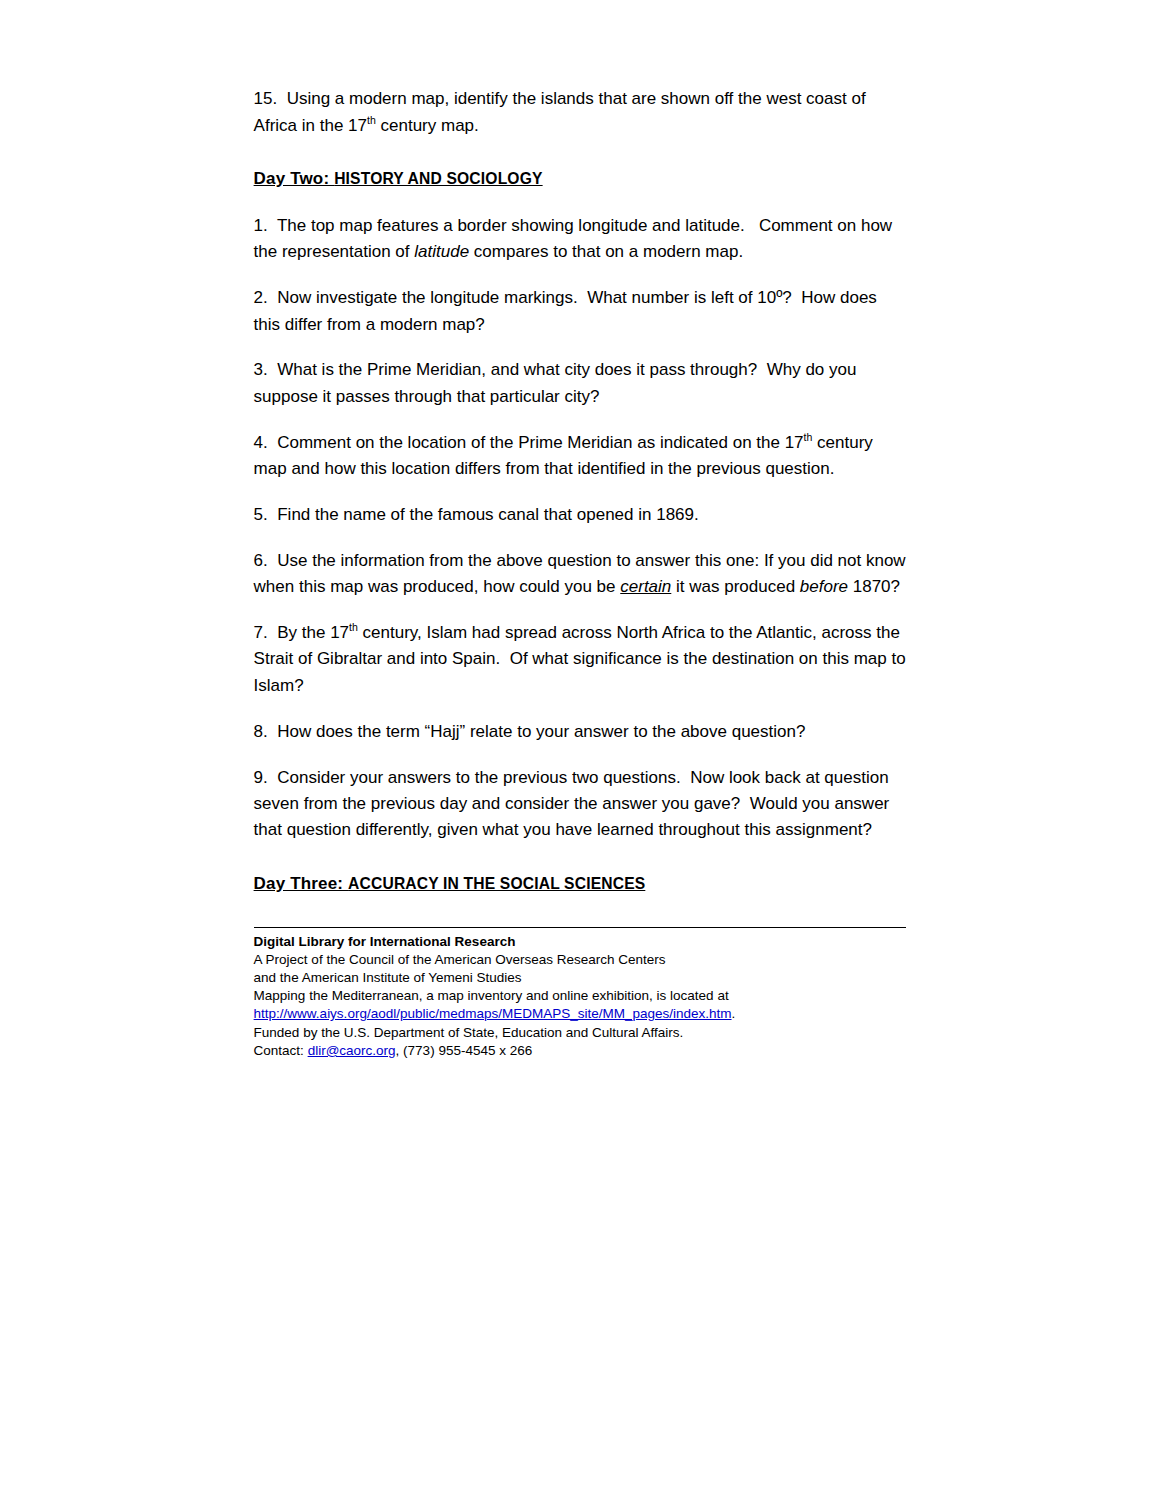15. Using a modern map, identify the islands that are shown off the west coast of Africa in the 17th century map.
Day Two: HISTORY AND SOCIOLOGY
1. The top map features a border showing longitude and latitude. Comment on how the representation of latitude compares to that on a modern map.
2. Now investigate the longitude markings. What number is left of 10º? How does this differ from a modern map?
3. What is the Prime Meridian, and what city does it pass through? Why do you suppose it passes through that particular city?
4. Comment on the location of the Prime Meridian as indicated on the 17th century map and how this location differs from that identified in the previous question.
5. Find the name of the famous canal that opened in 1869.
6. Use the information from the above question to answer this one: If you did not know when this map was produced, how could you be certain it was produced before 1870?
7. By the 17th century, Islam had spread across North Africa to the Atlantic, across the Strait of Gibraltar and into Spain. Of what significance is the destination on this map to Islam?
8. How does the term “Hajj” relate to your answer to the above question?
9. Consider your answers to the previous two questions. Now look back at question seven from the previous day and consider the answer you gave? Would you answer that question differently, given what you have learned throughout this assignment?
Day Three: ACCURACY IN THE SOCIAL SCIENCES
Digital Library for International Research
A Project of the Council of the American Overseas Research Centers
and the American Institute of Yemeni Studies
Mapping the Mediterranean, a map inventory and online exhibition, is located at
http://www.aiys.org/aodl/public/medmaps/MEDMAPS_site/MM_pages/index.htm.
Funded by the U.S. Department of State, Education and Cultural Affairs.
Contact: dlir@caorc.org, (773) 955-4545 x 266